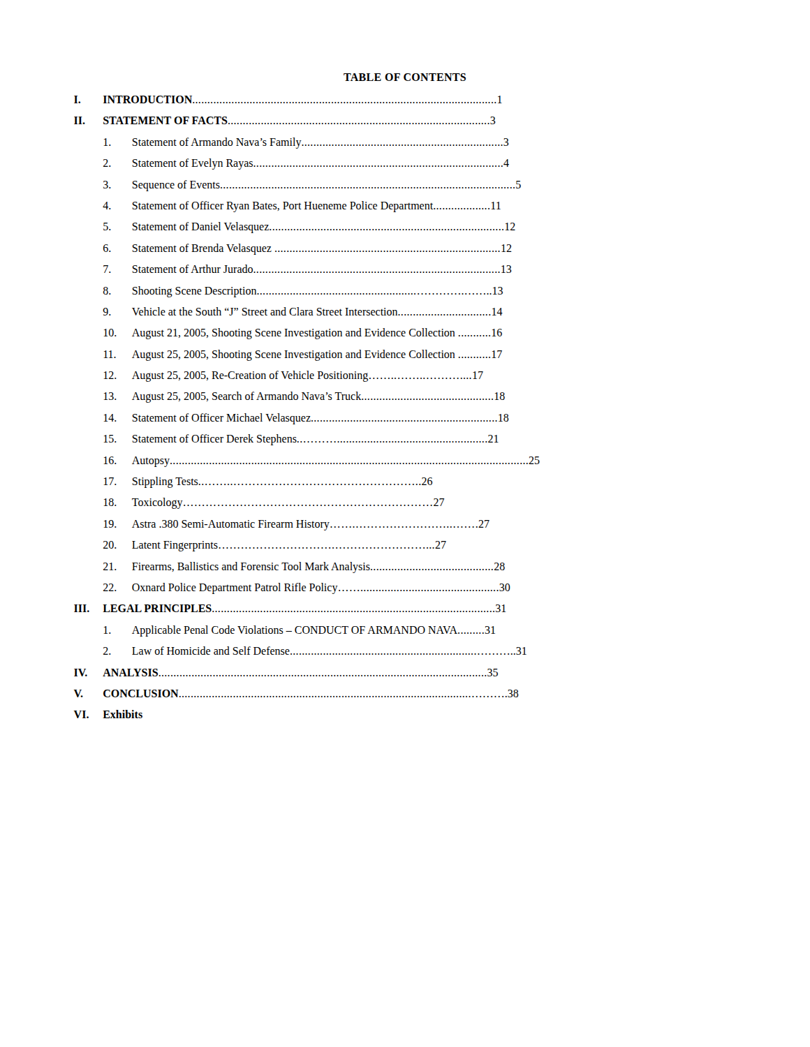TABLE OF CONTENTS
| I. | INTRODUCTION ..................................................................................................... 1 |
| II. | STATEMENT OF FACTS ....................................................................................... 3 |
1. Statement of Armando Nava’s Family................................................................... 3
2. Statement of Evelyn Rayas................................................................................... 4
3. Sequence of Events.................................................................................................. 5
4. Statement of Officer Ryan Bates, Port Hueneme Police Department................... 11
5. Statement of Daniel Velasquez.............................................................................. 12
6. Statement of Brenda Velasquez ........................................................................... 12
7. Statement of Arthur Jurado.................................................................................. 13
8. Shooting Scene Description.....................................................………….……..13
9. Vehicle at the South “J” Street and Clara Street Intersection............................... 14
10. August 21, 2005, Shooting Scene Investigation and Evidence Collection ........... 16
11. August 25, 2005, Shooting Scene Investigation and Evidence Collection ........... 17
12. August 25, 2005, Re-Creation of Vehicle Positioning……..……..……….... 17
13. August 25, 2005, Search of Armando Nava’s Truck............................................ 18
14. Statement of Officer Michael Velasquez.............................................................. 18
15. Statement of Officer Derek Stephens..……….................................................. 21
16. Autopsy....................................................................................................................... 25
17. Stippling Tests..……..………………………………………….. 26
18. Toxicology…………………………………………………………27
19. Astra .380 Semi-Automatic Firearm History…….……………………..……. 27
20. Latent Fingerprints………………………….……………………... 27
21. Firearms, Ballistics and Forensic Tool Mark Analysis......................................... 28
22. Oxnard Police Department Patrol Rifle Policy…….............................................. 30
| III. | LEGAL PRINCIPLES .............................................................................................. 31 |
1. Applicable Penal Code Violations – CONDUCT OF ARMANDO NAVA......... 31
2. Law of Homicide and Self Defense..............................................................………..31
| IV. | ANALYSIS ............................................................................................................. 35 |
| V. | CONCLUSION ................................................................................................. ……….38 |
| VI. | Exhibits |